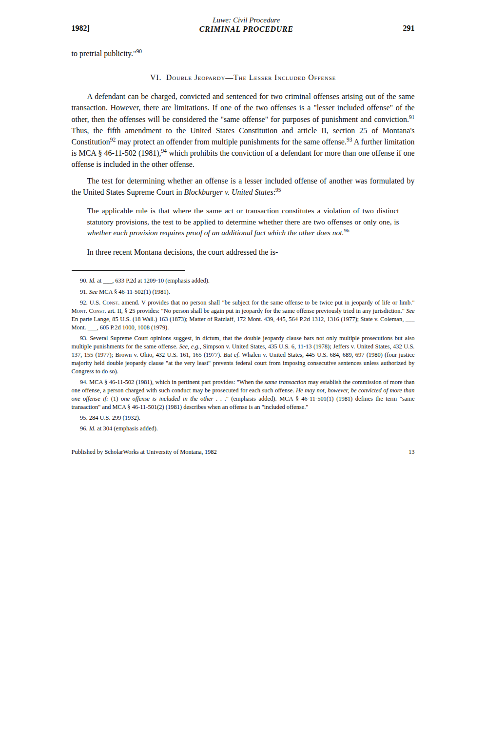1982]
Luwe: Civil Procedure
CRIMINAL PROCEDURE
291
to pretrial publicity."90
VI. Double Jeopardy—The Lesser Included Offense
A defendant can be charged, convicted and sentenced for two criminal offenses arising out of the same transaction. However, there are limitations. If one of the two offenses is a "lesser included offense" of the other, then the offenses will be considered the "same offense" for purposes of punishment and conviction.91 Thus, the fifth amendment to the United States Constitution and article II, section 25 of Montana's Constitution92 may protect an offender from multiple punishments for the same offense.93 A further limitation is MCA § 46-11-502 (1981),94 which prohibits the conviction of a defendant for more than one offense if one offense is included in the other offense.
The test for determining whether an offense is a lesser included offense of another was formulated by the United States Supreme Court in Blockburger v. United States:95
The applicable rule is that where the same act or transaction constitutes a violation of two distinct statutory provisions, the test to be applied to determine whether there are two offenses or only one, is whether each provision requires proof of an additional fact which the other does not.96
In three recent Montana decisions, the court addressed the is-
90. Id. at ___, 633 P.2d at 1209-10 (emphasis added).
91. See MCA § 46-11-502(1) (1981).
92. U.S. Const. amend. V provides that no person shall "be subject for the same offense to be twice put in jeopardy of life or limb." Mont. Const. art. II, § 25 provides: "No person shall be again put in jeopardy for the same offense previously tried in any jurisdiction." See En parte Lange, 85 U.S. (18 Wall.) 163 (1873); Matter of Ratzlaff, 172 Mont. 439, 445, 564 P.2d 1312, 1316 (1977); State v. Coleman, ___ Mont. ___, 605 P.2d 1000, 1008 (1979).
93. Several Supreme Court opinions suggest, in dictum, that the double jeopardy clause bars not only multiple prosecutions but also multiple punishments for the same offense. See, e.g., Simpson v. United States, 435 U.S. 6, 11-13 (1978); Jeffers v. United States, 432 U.S. 137, 155 (1977); Brown v. Ohio, 432 U.S. 161, 165 (1977). But cf. Whalen v. United States, 445 U.S. 684, 689, 697 (1980) (four-justice majority held double jeopardy clause "at the very least" prevents federal court from imposing consecutive sentences unless authorized by Congress to do so).
94. MCA § 46-11-502 (1981), which in pertinent part provides: "When the same transaction may establish the commission of more than one offense, a person charged with such conduct may be prosecuted for each such offense. He may not, however, be convicted of more than one offense if: (1) one offense is included in the other . . ." (emphasis added). MCA § 46-11-501(1) (1981) defines the term "same transaction" and MCA § 46-11-501(2) (1981) describes when an offense is an "included offense."
95. 284 U.S. 299 (1932).
96. Id. at 304 (emphasis added).
Published by ScholarWorks at University of Montana, 1982 13